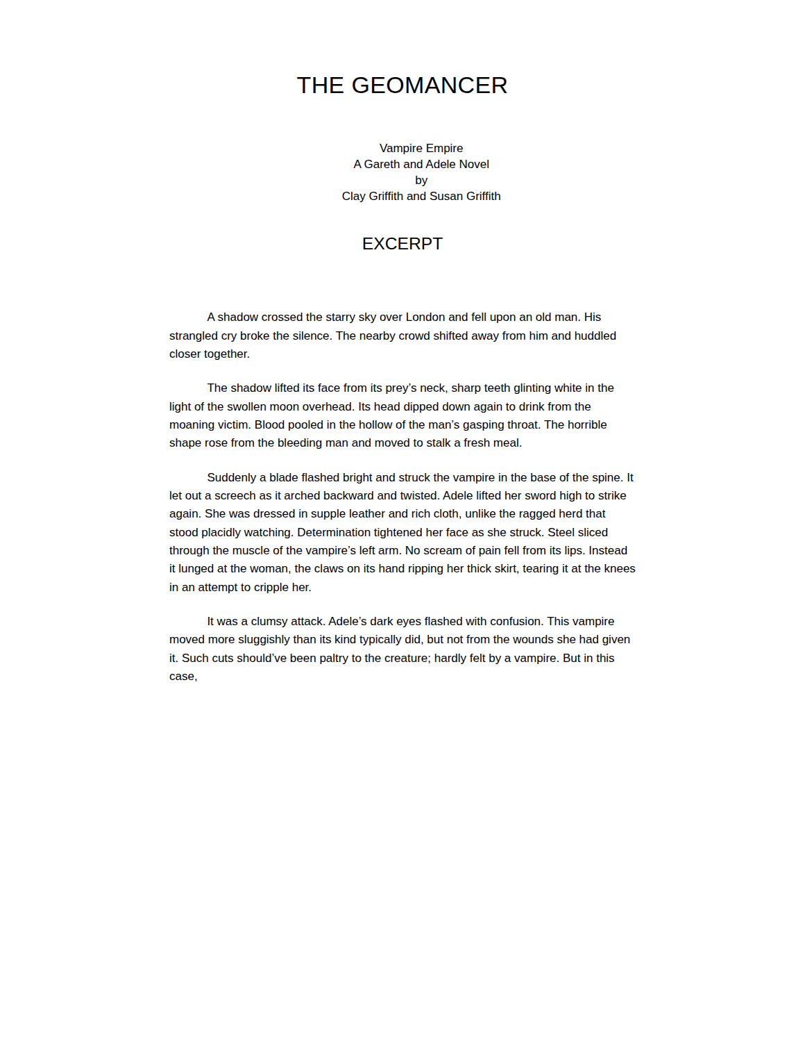THE GEOMANCER
Vampire Empire A Gareth and Adele Novel by Clay Griffith and Susan Griffith
EXCERPT
A shadow crossed the starry sky over London and fell upon an old man. His strangled cry broke the silence. The nearby crowd shifted away from him and huddled closer together.
The shadow lifted its face from its prey’s neck, sharp teeth glinting white in the light of the swollen moon overhead. Its head dipped down again to drink from the moaning victim. Blood pooled in the hollow of the man’s gasping throat. The horrible shape rose from the bleeding man and moved to stalk a fresh meal.
Suddenly a blade flashed bright and struck the vampire in the base of the spine. It let out a screech as it arched backward and twisted. Adele lifted her sword high to strike again. She was dressed in supple leather and rich cloth, unlike the ragged herd that stood placidly watching. Determination tightened her face as she struck. Steel sliced through the muscle of the vampire’s left arm. No scream of pain fell from its lips. Instead it lunged at the woman, the claws on its hand ripping her thick skirt, tearing it at the knees in an attempt to cripple her.
It was a clumsy attack. Adele’s dark eyes flashed with confusion. This vampire moved more sluggishly than its kind typically did, but not from the wounds she had given it. Such cuts should’ve been paltry to the creature; hardly felt by a vampire. But in this case,